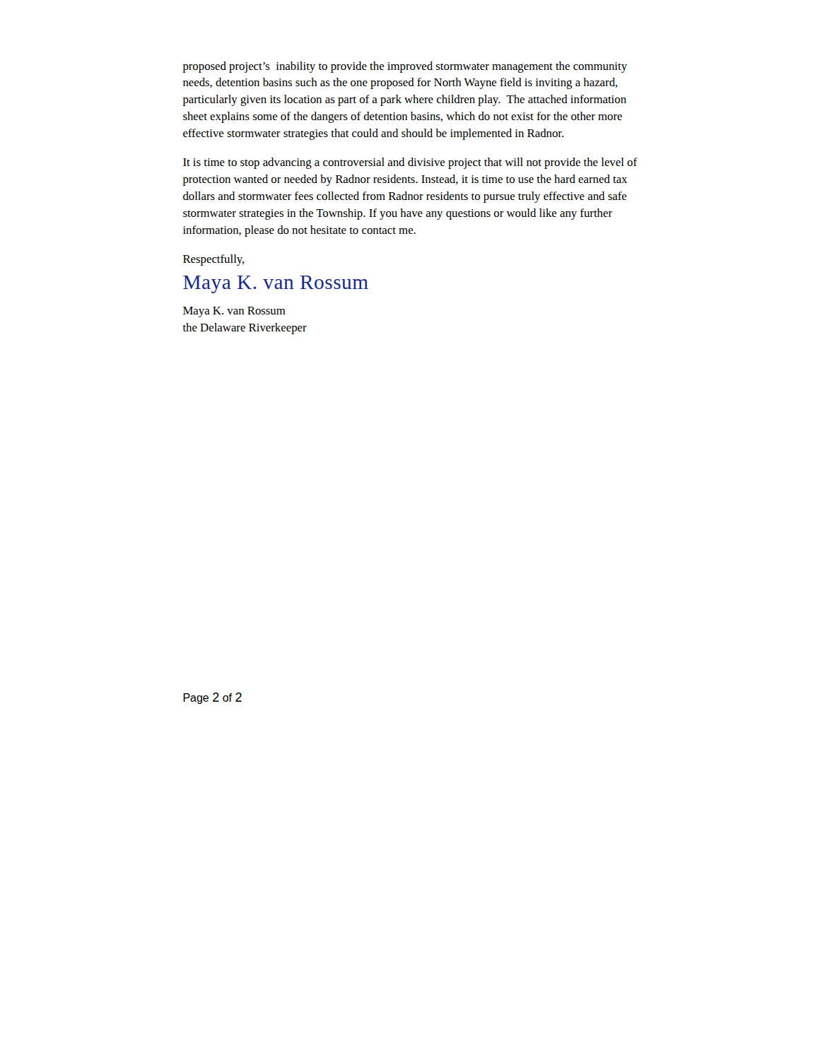proposed project’s inability to provide the improved stormwater management the community needs, detention basins such as the one proposed for North Wayne field is inviting a hazard, particularly given its location as part of a park where children play. The attached information sheet explains some of the dangers of detention basins, which do not exist for the other more effective stormwater strategies that could and should be implemented in Radnor.
It is time to stop advancing a controversial and divisive project that will not provide the level of protection wanted or needed by Radnor residents. Instead, it is time to use the hard earned tax dollars and stormwater fees collected from Radnor residents to pursue truly effective and safe stormwater strategies in the Township. If you have any questions or would like any further information, please do not hesitate to contact me.
Respectfully,
Maya K. van Rossum
Maya K. van Rossum
the Delaware Riverkeeper
Page 2 of 2